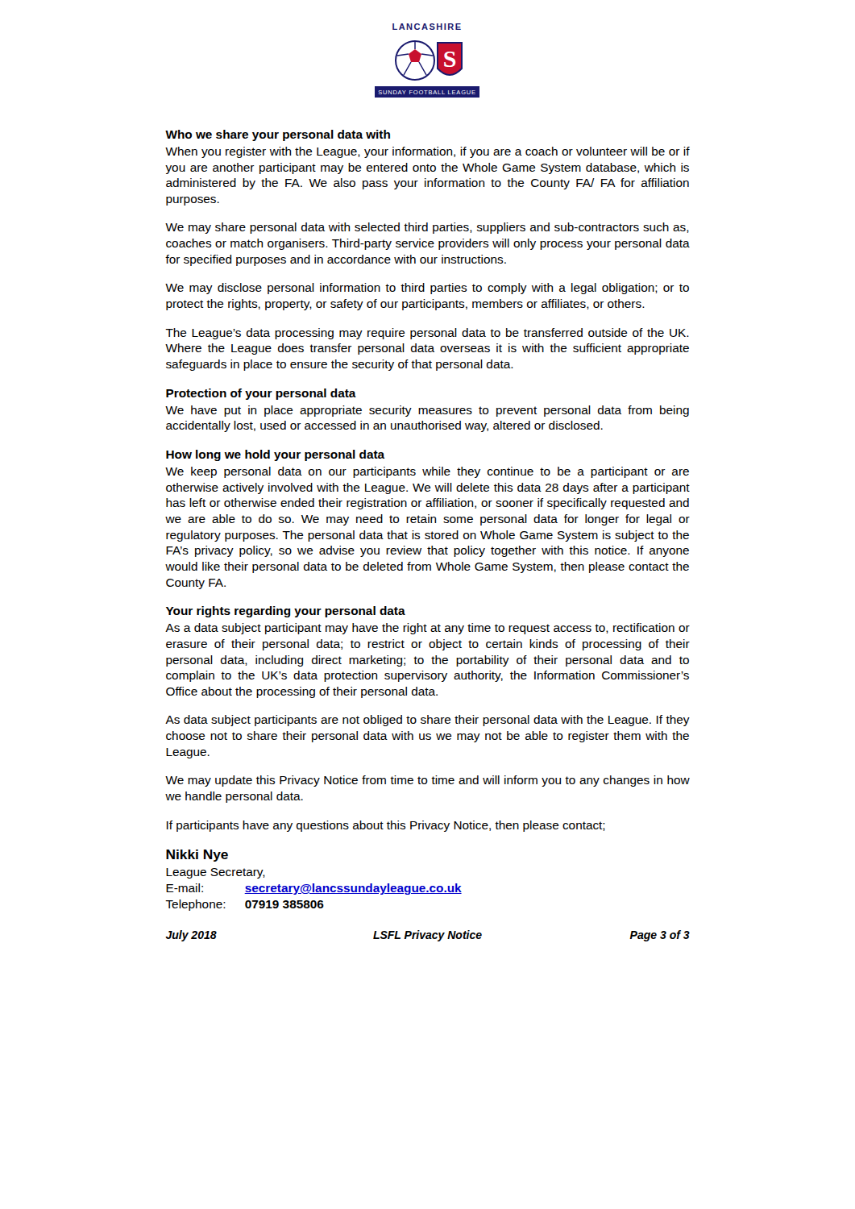LANCASHIRE S SUNDAY FOOTBALL LEAGUE
Who we share your personal data with
When you register with the League, your information, if you are a coach or volunteer will be or if you are another participant may be entered onto the Whole Game System database, which is administered by the FA. We also pass your information to the County FA/ FA for affiliation purposes.
We may share personal data with selected third parties, suppliers and sub-contractors such as, coaches or match organisers. Third-party service providers will only process your personal data for specified purposes and in accordance with our instructions.
We may disclose personal information to third parties to comply with a legal obligation; or to protect the rights, property, or safety of our participants, members or affiliates, or others.
The League’s data processing may require personal data to be transferred outside of the UK. Where the League does transfer personal data overseas it is with the sufficient appropriate safeguards in place to ensure the security of that personal data.
Protection of your personal data
We have put in place appropriate security measures to prevent personal data from being accidentally lost, used or accessed in an unauthorised way, altered or disclosed.
How long we hold your personal data
We keep personal data on our participants while they continue to be a participant or are otherwise actively involved with the League. We will delete this data 28 days after a participant has left or otherwise ended their registration or affiliation, or sooner if specifically requested and we are able to do so. We may need to retain some personal data for longer for legal or regulatory purposes. The personal data that is stored on Whole Game System is subject to the FA’s privacy policy, so we advise you review that policy together with this notice. If anyone would like their personal data to be deleted from Whole Game System, then please contact the County FA.
Your rights regarding your personal data
As a data subject participant may have the right at any time to request access to, rectification or erasure of their personal data; to restrict or object to certain kinds of processing of their personal data, including direct marketing; to the portability of their personal data and to complain to the UK’s data protection supervisory authority, the Information Commissioner’s Office about the processing of their personal data.
As data subject participants are not obliged to share their personal data with the League. If they choose not to share their personal data with us we may not be able to register them with the League.
We may update this Privacy Notice from time to time and will inform you to any changes in how we handle personal data.
If participants have any questions about this Privacy Notice, then please contact;
Nikki Nye
League Secretary,
| E-mail: | secretary@lancssundayleague.co.uk |
| Telephone: | 07919 385806 |
July 2018
LSFL Privacy Notice
Page 3 of 3